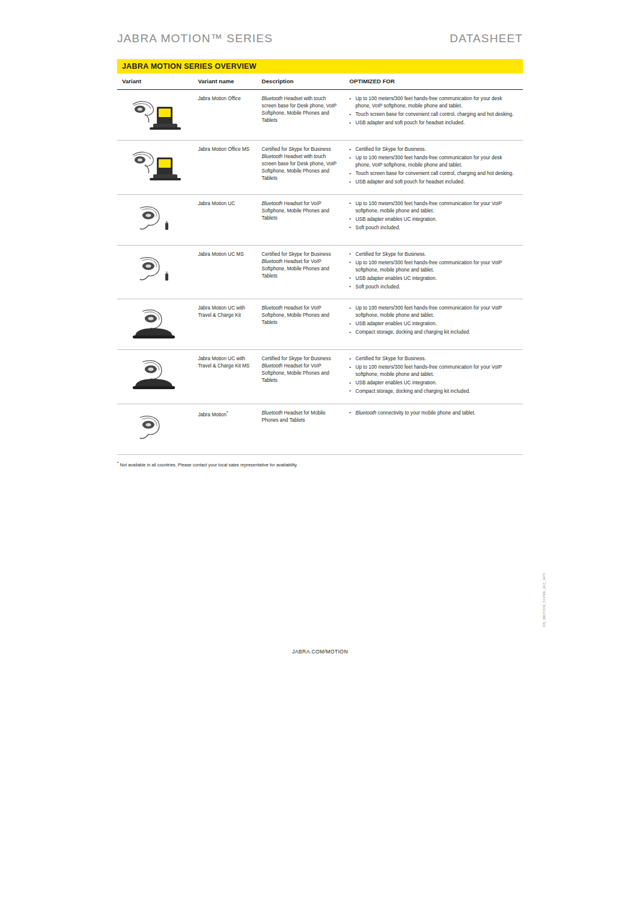Jabra Motion™ Series
Datasheet
Jabra Motion Series Overview
| Variant | Variant name | Description | OPTIMIZED FOR |
| --- | --- | --- | --- |
| | Jabra Motion Office | Bluetooth Headset with touch screen base for Desk phone, VoIP Softphone, Mobile Phones and Tablets | Up to 100 meters/300 feet hands-free communication for your desk phone, VoIP softphone, mobile phone and tablet. Touch screen base for convenient call control, charging and hot desking. USB adapter and soft pouch for headset included. |
| | Jabra Motion Office MS | Certified for Skype for Business Bluetooth Headset with touch screen base for Desk phone, VoIP Softphone, Mobile Phones and Tablets | Certified for Skype for Business. Up to 100 meters/300 feet hands-free communication for your desk phone, VoIP softphone, mobile phone and tablet. Touch screen base for convenient call control, charging and hot desking. USB adapter and soft pouch for headset included. |
| | Jabra Motion UC | Bluetooth Headset for VoIP Softphone, Mobile Phones and Tablets | Up to 100 meters/300 feet hands-free communication for your VoIP softphone, mobile phone and tablet. USB adapter enables UC integration. Soft pouch included. |
| | Jabra Motion UC MS | Certified for Skype for Business Bluetooth Headset for VoIP Softphone, Mobile Phones and Tablets | Certified for Skype for Business. Up to 100 meters/300 feet hands-free communication for your VoIP softphone, mobile phone and tablet. USB adapter enables UC integration. Soft pouch included. |
| | Jabra Motion UC with Travel & Charge Kit | Bluetooth Headset for VoIP Softphone, Mobile Phones and Tablets | Up to 100 meters/300 feet hands-free communication for your VoIP softphone, mobile phone and tablet. USB adapter enables UC integration. Compact storage, docking and charging kit included. |
| | Jabra Motion UC with Travel & Charge Kit MS | Certified for Skype for Business Bluetooth Headset for VoIP Softphone, Mobile Phones and Tablets | Certified for Skype for Business. Up to 100 meters/300 feet hands-free communication for your VoIP softphone, mobile phone and tablet. USB adapter enables UC integration. Compact storage, docking and charging kit included. |
| | Jabra Motion * | Bluetooth Headset for Mobile Phones and Tablets | Bluetooth connectivity to your mobile phone and tablet. |
* Not available in all countries. Please contact your local sales representative for availability.
DS_MOTION_51P99_302_34TI
JABRA.COM/MOTION